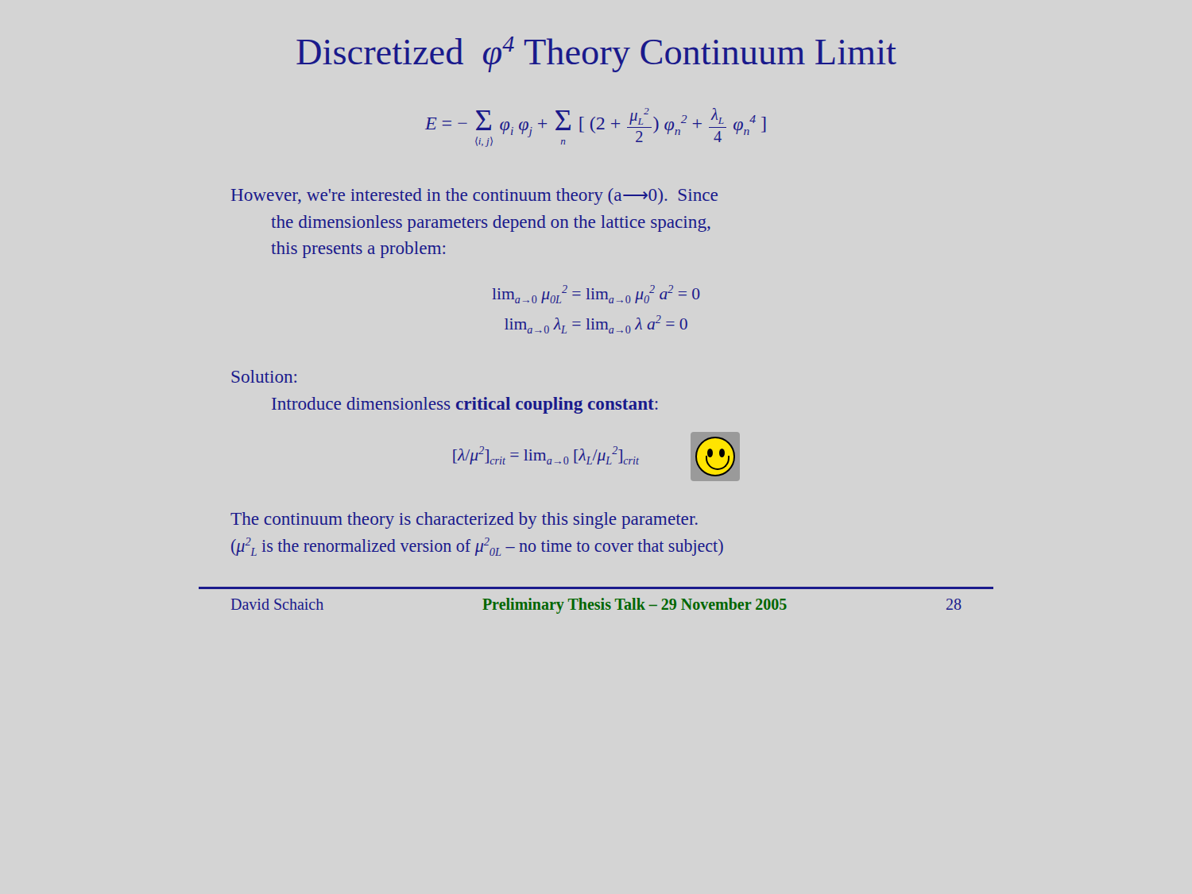Discretized φ4 Theory Continuum Limit
E = − Σ⟨i, j⟩ φi φj + Σn [ (2 + μL22) φn2 + λL 4 φn4 ]
However, we're interested in the continuum theory (a⟶0). Since the dimensionless parameters depend on the lattice spacing, this presents a problem:
lima→0 μ0L2 = lima→0 μ02 a2 = 0
lima→0 λL = lima→0 λ a2 = 0
Solution: Introduce dimensionless critical coupling constant:
[λ/μ2]crit = lima→0 [λL/μL2]crit
The continuum theory is characterized by this single parameter.
(μ2L is the renormalized version of μ20L – no time to cover that subject)
David Schaich Preliminary Thesis Talk – 29 November 2005 28